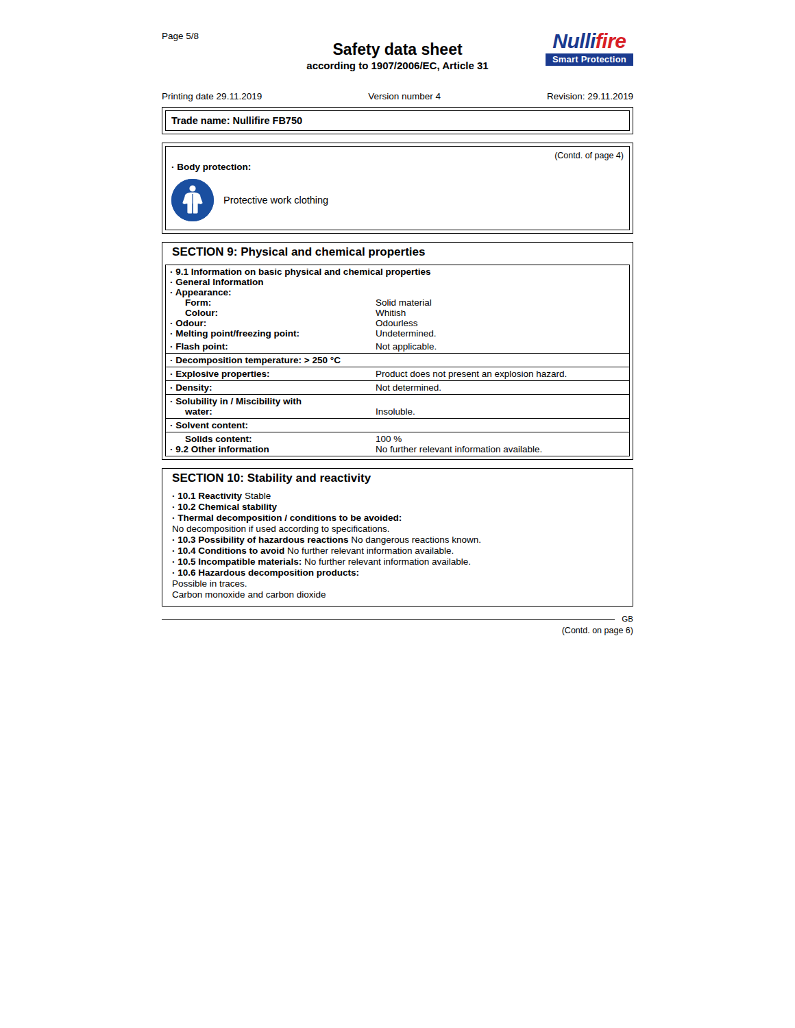Page 5/8
Safety data sheet
according to 1907/2006/EC, Article 31
Nulli fire
Smart Protection
Printing date 29.11.2019
Version number 4
Revision: 29.11.2019
Trade name: Nullifire FB750
(Contd. of page 4)
Body protection:
Protective work clothing
SECTION 9: Physical and chemical properties
9.1 Information on basic physical and chemical properties
General Information
Appearance:
Form:
Solid material
Colour:
Whitish
Odour:
Odourless
Melting point/freezing point:
Undetermined.
Flash point:
Not applicable.
Decomposition temperature: > 250 °C
Explosive properties:
Product does not present an explosion hazard.
Density:
Not determined.
Solubility in / Miscibility with
water:
Insoluble.
Solvent content:
Solids content:
100 %
9.2 Other information
No further relevant information available.
SECTION 10: Stability and reactivity
10.1 Reactivity Stable
10.2 Chemical stability
Thermal decomposition / conditions to be avoided:
No decomposition if used according to specifications.
10.3 Possibility of hazardous reactions No dangerous reactions known.
10.4 Conditions to avoid No further relevant information available.
10.5 Incompatible materials: No further relevant information available.
10.6 Hazardous decomposition products:
Possible in traces.
Carbon monoxide and carbon dioxide
GB
(Contd. on page 6)